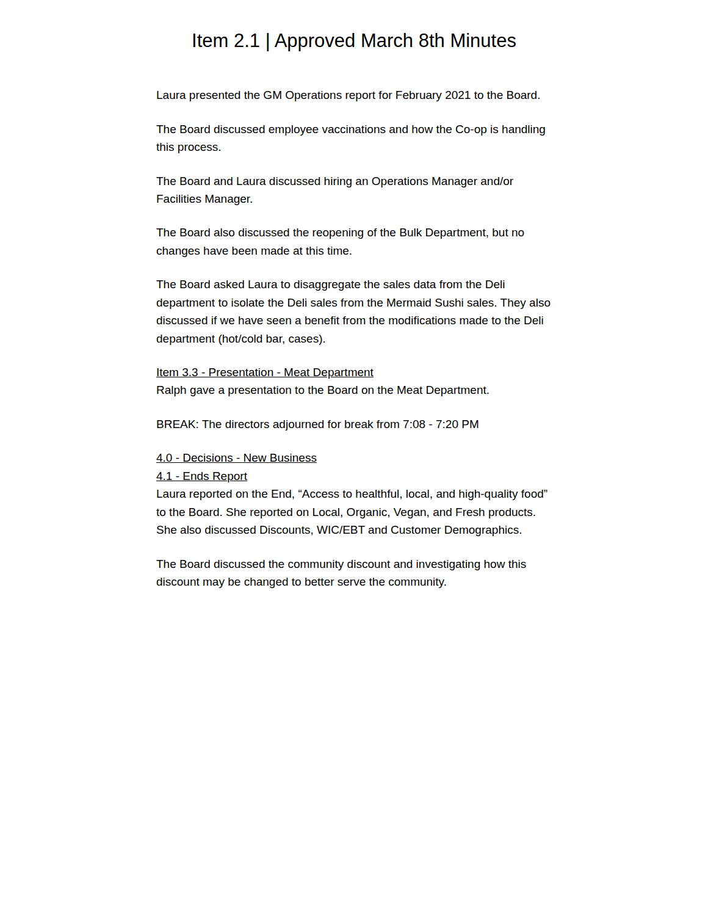Item 2.1 | Approved March 8th Minutes
Laura presented the GM Operations report for February 2021 to the Board.
The Board discussed employee vaccinations and how the Co-op is handling this process.
The Board and Laura discussed hiring an Operations Manager and/or Facilities Manager.
The Board also discussed the reopening of the Bulk Department, but no changes have been made at this time.
The Board asked Laura to disaggregate the sales data from the Deli department to isolate the Deli sales from the Mermaid Sushi sales. They also discussed if we have seen a benefit from the modifications made to the Deli department (hot/cold bar, cases).
Item 3.3 - Presentation - Meat Department
Ralph gave a presentation to the Board on the Meat Department.
BREAK: The directors adjourned for break from 7:08 - 7:20 PM
4.0 - Decisions - New Business
4.1 - Ends Report
Laura reported on the End, “Access to healthful, local, and high-quality food” to the Board. She reported on Local, Organic, Vegan, and Fresh products. She also discussed Discounts, WIC/EBT and Customer Demographics.
The Board discussed the community discount and investigating how this discount may be changed to better serve the community.